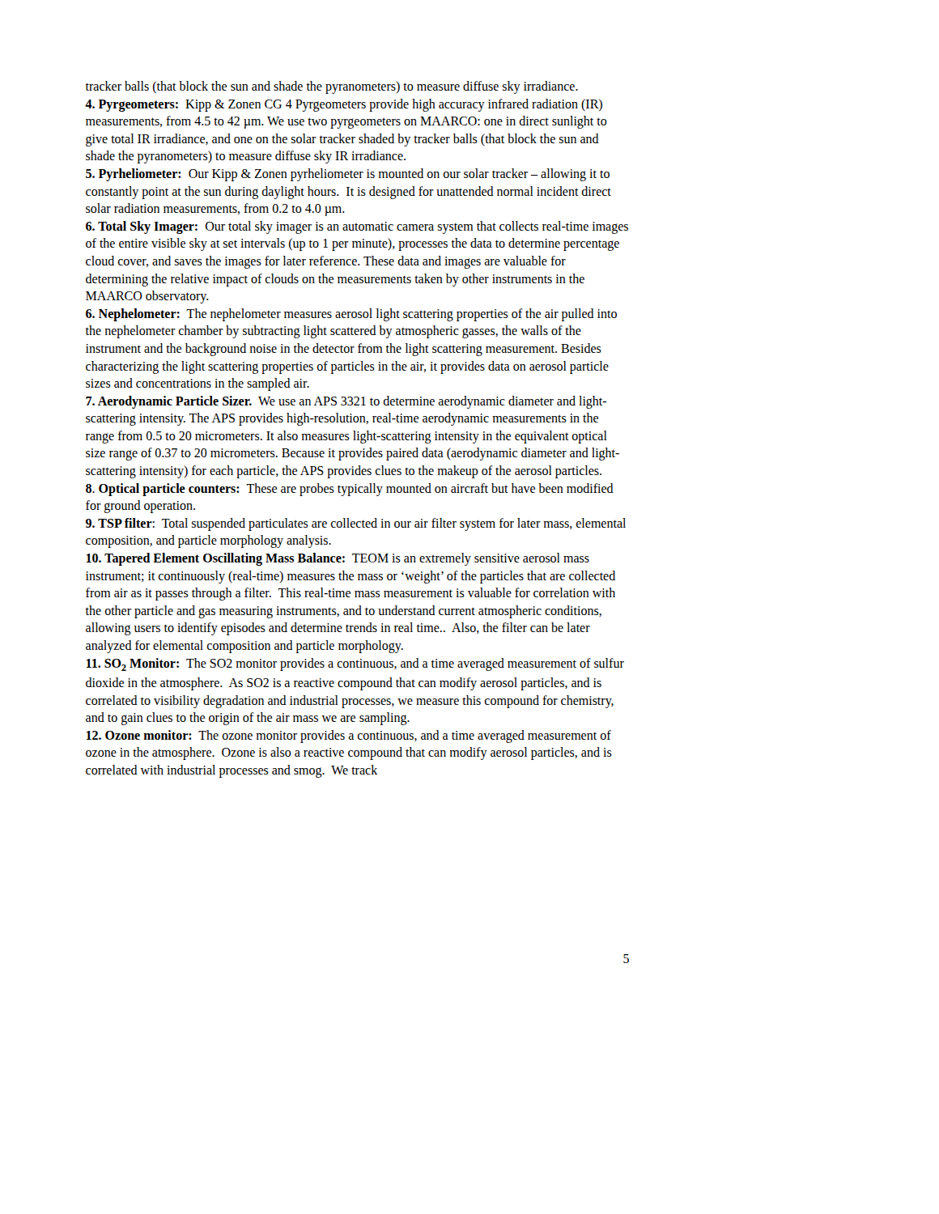tracker balls (that block the sun and shade the pyranometers) to measure diffuse sky irradiance.
4. Pyrgeometers: Kipp & Zonen CG 4 Pyrgeometers provide high accuracy infrared radiation (IR) measurements, from 4.5 to 42 µm. We use two pyrgeometers on MAARCO: one in direct sunlight to give total IR irradiance, and one on the solar tracker shaded by tracker balls (that block the sun and shade the pyranometers) to measure diffuse sky IR irradiance.
5. Pyrheliometer: Our Kipp & Zonen pyrheliometer is mounted on our solar tracker – allowing it to constantly point at the sun during daylight hours. It is designed for unattended normal incident direct solar radiation measurements, from 0.2 to 4.0 µm.
6. Total Sky Imager: Our total sky imager is an automatic camera system that collects real-time images of the entire visible sky at set intervals (up to 1 per minute), processes the data to determine percentage cloud cover, and saves the images for later reference. These data and images are valuable for determining the relative impact of clouds on the measurements taken by other instruments in the MAARCO observatory.
6. Nephelometer: The nephelometer measures aerosol light scattering properties of the air pulled into the nephelometer chamber by subtracting light scattered by atmospheric gasses, the walls of the instrument and the background noise in the detector from the light scattering measurement. Besides characterizing the light scattering properties of particles in the air, it provides data on aerosol particle sizes and concentrations in the sampled air.
7. Aerodynamic Particle Sizer. We use an APS 3321 to determine aerodynamic diameter and light-scattering intensity. The APS provides high-resolution, real-time aerodynamic measurements in the range from 0.5 to 20 micrometers. It also measures light-scattering intensity in the equivalent optical size range of 0.37 to 20 micrometers. Because it provides paired data (aerodynamic diameter and light-scattering intensity) for each particle, the APS provides clues to the makeup of the aerosol particles.
8. Optical particle counters: These are probes typically mounted on aircraft but have been modified for ground operation.
9. TSP filter: Total suspended particulates are collected in our air filter system for later mass, elemental composition, and particle morphology analysis.
10. Tapered Element Oscillating Mass Balance: TEOM is an extremely sensitive aerosol mass instrument; it continuously (real-time) measures the mass or ‘weight’ of the particles that are collected from air as it passes through a filter. This real-time mass measurement is valuable for correlation with the other particle and gas measuring instruments, and to understand current atmospheric conditions, allowing users to identify episodes and determine trends in real time.. Also, the filter can be later analyzed for elemental composition and particle morphology.
11. SO2 Monitor: The SO2 monitor provides a continuous, and a time averaged measurement of sulfur dioxide in the atmosphere. As SO2 is a reactive compound that can modify aerosol particles, and is correlated to visibility degradation and industrial processes, we measure this compound for chemistry, and to gain clues to the origin of the air mass we are sampling.
12. Ozone monitor: The ozone monitor provides a continuous, and a time averaged measurement of ozone in the atmosphere. Ozone is also a reactive compound that can modify aerosol particles, and is correlated with industrial processes and smog. We track
5